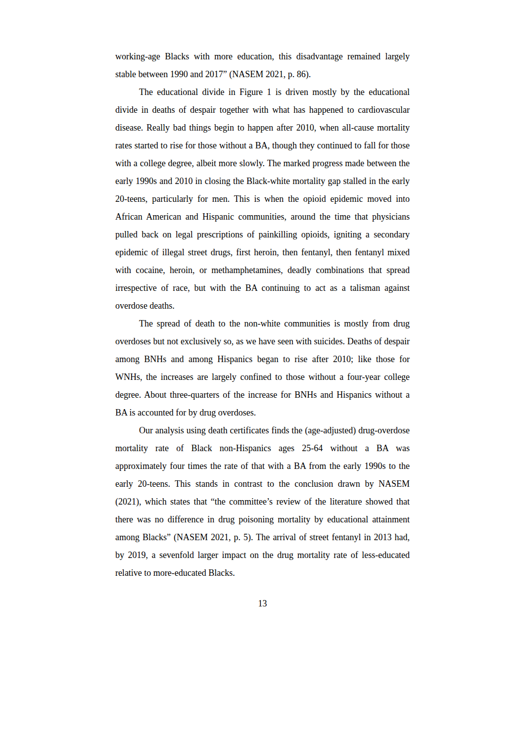working-age Blacks with more education, this disadvantage remained largely stable between 1990 and 2017” (NASEM 2021, p. 86).
The educational divide in Figure 1 is driven mostly by the educational divide in deaths of despair together with what has happened to cardiovascular disease. Really bad things begin to happen after 2010, when all-cause mortality rates started to rise for those without a BA, though they continued to fall for those with a college degree, albeit more slowly. The marked progress made between the early 1990s and 2010 in closing the Black-white mortality gap stalled in the early 20-teens, particularly for men. This is when the opioid epidemic moved into African American and Hispanic communities, around the time that physicians pulled back on legal prescriptions of painkilling opioids, igniting a secondary epidemic of illegal street drugs, first heroin, then fentanyl, then fentanyl mixed with cocaine, heroin, or methamphetamines, deadly combinations that spread irrespective of race, but with the BA continuing to act as a talisman against overdose deaths.
The spread of death to the non-white communities is mostly from drug overdoses but not exclusively so, as we have seen with suicides. Deaths of despair among BNHs and among Hispanics began to rise after 2010; like those for WNHs, the increases are largely confined to those without a four-year college degree. About three-quarters of the increase for BNHs and Hispanics without a BA is accounted for by drug overdoses.
Our analysis using death certificates finds the (age-adjusted) drug-overdose mortality rate of Black non-Hispanics ages 25-64 without a BA was approximately four times the rate of that with a BA from the early 1990s to the early 20-teens. This stands in contrast to the conclusion drawn by NASEM (2021), which states that “the committee’s review of the literature showed that there was no difference in drug poisoning mortality by educational attainment among Blacks” (NASEM 2021, p. 5). The arrival of street fentanyl in 2013 had, by 2019, a sevenfold larger impact on the drug mortality rate of less-educated relative to more-educated Blacks.
13